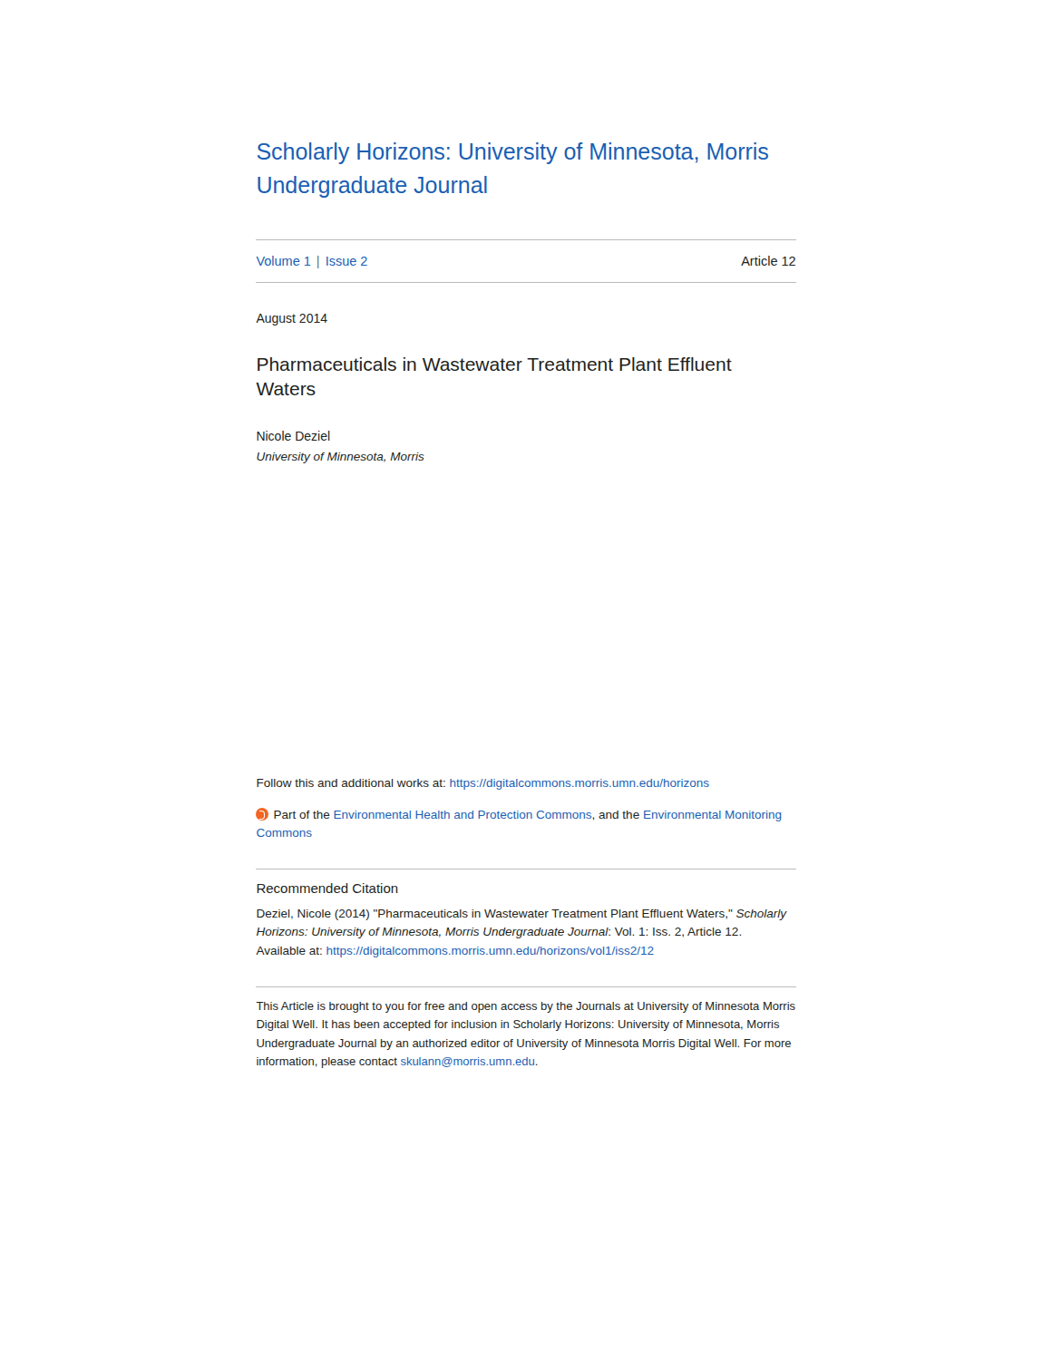Scholarly Horizons: University of Minnesota, Morris
Undergraduate Journal
Volume 1|Issue 2
Article 12
August 2014
Pharmaceuticals in Wastewater Treatment Plant Effluent Waters
Nicole Deziel
University of Minnesota, Morris
Follow this and additional works at: https://digitalcommons.morris.umn.edu/horizons
Part of the Environmental Health and Protection Commons, and the Environmental Monitoring Commons
Recommended Citation
Deziel, Nicole (2014) "Pharmaceuticals in Wastewater Treatment Plant Effluent Waters," Scholarly Horizons: University of Minnesota, Morris Undergraduate Journal: Vol. 1: Iss. 2, Article 12.
Available at: https://digitalcommons.morris.umn.edu/horizons/vol1/iss2/12
This Article is brought to you for free and open access by the Journals at University of Minnesota Morris Digital Well. It has been accepted for inclusion in Scholarly Horizons: University of Minnesota, Morris Undergraduate Journal by an authorized editor of University of Minnesota Morris Digital Well. For more information, please contact skulann@morris.umn.edu.